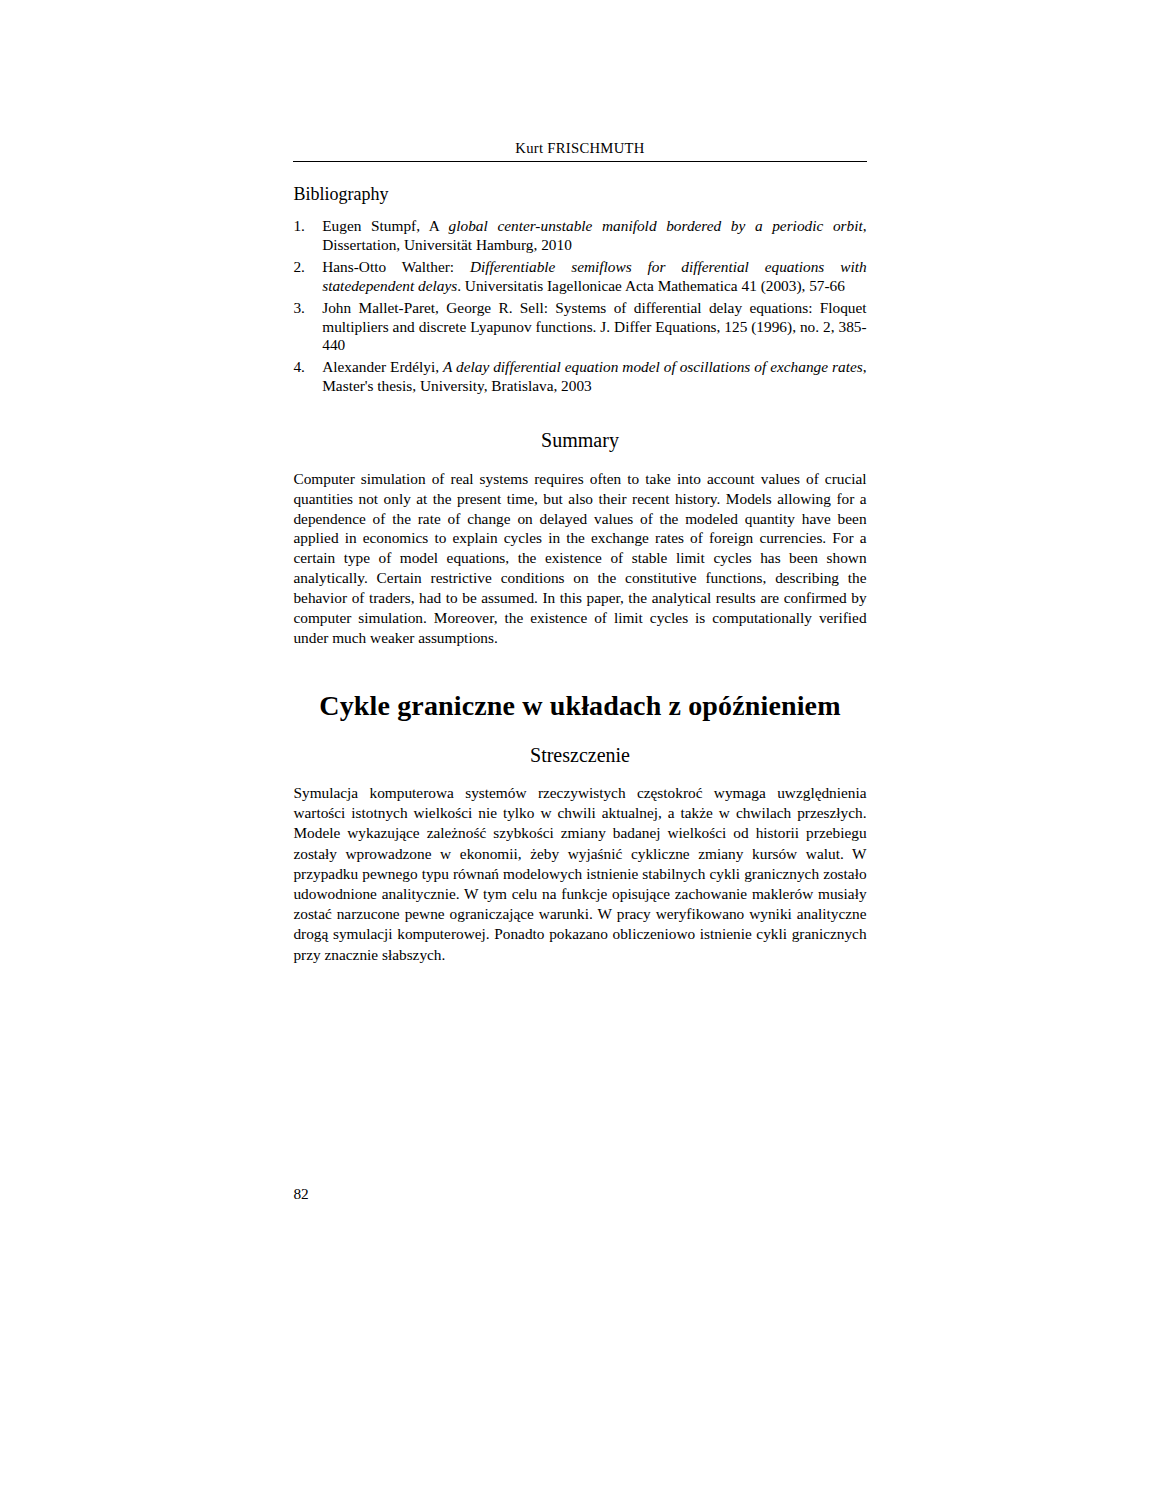Kurt FRISCHMUTH
Bibliography
1. Eugen Stumpf, A global center-unstable manifold bordered by a periodic orbit, Dissertation, Universität Hamburg, 2010
2. Hans-Otto Walther: Differentiable semiflows for differential equations with statedependent delays. Universitatis Iagellonicae Acta Mathematica 41 (2003), 57-66
3. John Mallet-Paret, George R. Sell: Systems of differential delay equations: Floquet multipliers and discrete Lyapunov functions. J. Differ Equations, 125 (1996), no. 2, 385-440
4. Alexander Erdélyi, A delay differential equation model of oscillations of exchange rates, Master's thesis, University, Bratislava, 2003
Summary
Computer simulation of real systems requires often to take into account values of crucial quantities not only at the present time, but also their recent history. Models allowing for a dependence of the rate of change on delayed values of the modeled quantity have been applied in economics to explain cycles in the exchange rates of foreign currencies. For a certain type of model equations, the existence of stable limit cycles has been shown analytically. Certain restrictive conditions on the constitutive functions, describing the behavior of traders, had to be assumed. In this paper, the analytical results are confirmed by computer simulation. Moreover, the existence of limit cycles is computationally verified under much weaker assumptions.
Cykle graniczne w układach z opóźnieniem
Streszczenie
Symulacja komputerowa systemów rzeczywistych częstokroć wymaga uwzględnienia wartości istotnych wielkości nie tylko w chwili aktualnej, a także w chwilach przeszłych. Modele wykazujące zależność szybkości zmiany badanej wielkości od historii przebiegu zostały wprowadzone w ekonomii, żeby wyjaśnić cykliczne zmiany kursów walut. W przypadku pewnego typu równań modelowych istnienie stabilnych cykli granicznych zostało udowodnione analitycznie. W tym celu na funkcje opisujące zachowanie maklerów musiały zostać narzucone pewne ograniczające warunki. W pracy weryfikowano wyniki analityczne drogą symulacji komputerowej. Ponadto pokazano obliczeniowo istnienie cykli granicznych przy znacznie słabszych.
82